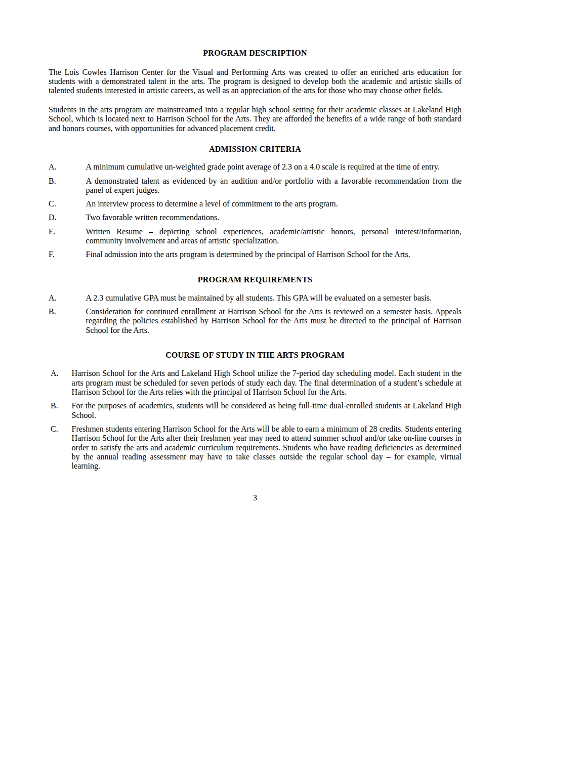PROGRAM DESCRIPTION
The Lois Cowles Harrison Center for the Visual and Performing Arts was created to offer an enriched arts education for students with a demonstrated talent in the arts. The program is designed to develop both the academic and artistic skills of talented students interested in artistic careers, as well as an appreciation of the arts for those who may choose other fields.
Students in the arts program are mainstreamed into a regular high school setting for their academic classes at Lakeland High School, which is located next to Harrison School for the Arts. They are afforded the benefits of a wide range of both standard and honors courses, with opportunities for advanced placement credit.
ADMISSION CRITERIA
| A. | A minimum cumulative un-weighted grade point average of 2.3 on a 4.0 scale is required at the time of entry. |
| B. | A demonstrated talent as evidenced by an audition and/or portfolio with a favorable recommendation from the panel of expert judges. |
| C. | An interview process to determine a level of commitment to the arts program. |
| D. | Two favorable written recommendations. |
| E. | Written Resume – depicting school experiences, academic/artistic honors, personal interest/information, community involvement and areas of artistic specialization. |
| F. | Final admission into the arts program is determined by the principal of Harrison School for the Arts. |
PROGRAM REQUIREMENTS
| A. | A 2.3 cumulative GPA must be maintained by all students. This GPA will be evaluated on a semester basis. |
| B. | Consideration for continued enrollment at Harrison School for the Arts is reviewed on a semester basis. Appeals regarding the policies established by Harrison School for the Arts must be directed to the principal of Harrison School for the Arts. |
COURSE OF STUDY IN THE ARTS PROGRAM
| A. | Harrison School for the Arts and Lakeland High School utilize the 7-period day scheduling model. Each student in the arts program must be scheduled for seven periods of study each day. The final determination of a student’s schedule at Harrison School for the Arts relies with the principal of Harrison School for the Arts. |
| B. | For the purposes of academics, students will be considered as being full-time dual-enrolled students at Lakeland High School. |
| C. | Freshmen students entering Harrison School for the Arts will be able to earn a minimum of 28 credits. Students entering Harrison School for the Arts after their freshmen year may need to attend summer school and/or take on-line courses in order to satisfy the arts and academic curriculum requirements. Students who have reading deficiencies as determined by the annual reading assessment may have to take classes outside the regular school day – for example, virtual learning. |
3